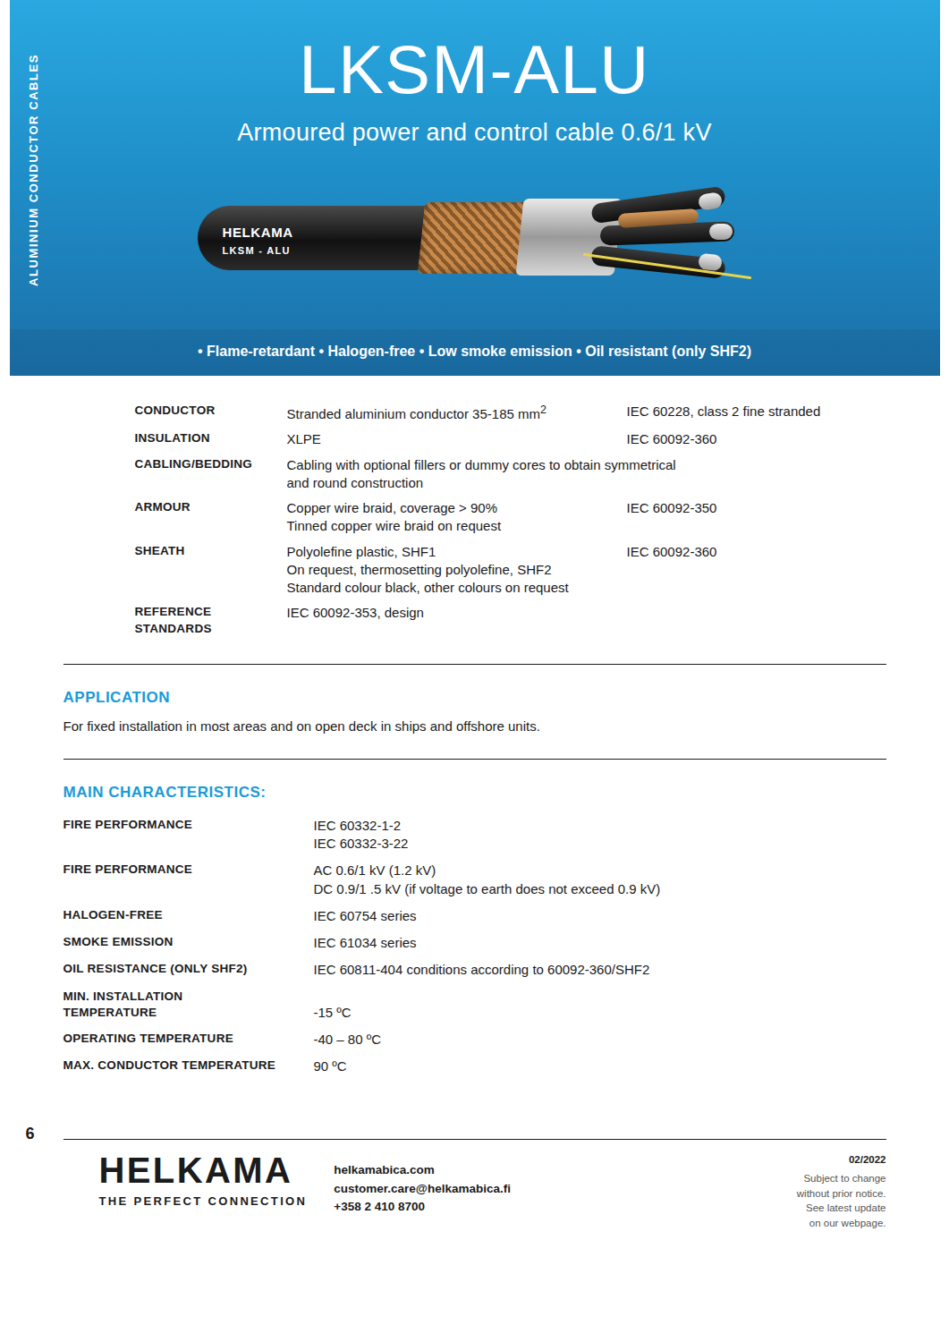ALUMINIUM CONDUCTOR CABLES
LKSM-ALU
Armoured power and control cable 0.6/1 kV
HELKAMALKSM - ALU
• Flame-retardant • Halogen-free • Low smoke emission • Oil resistant (only SHF2)
| Conductor | Stranded aluminium conductor 35-185 mm 2 | IEC 60228, class 2 fine stranded |
| Insulation | XLPE | IEC 60092-360 |
| Cabling/Bedding | Cabling with optional fillers or dummy cores to obtain symmetrical and round construction |
| Armour | Copper wire braid, coverage > 90% Tinned copper wire braid on request | IEC 60092-350 |
| Sheath | Polyolefine plastic, SHF1 On request, thermosetting polyolefine, SHF2 Standard colour black, other colours on request | IEC 60092-360 |
| Reference standards | IEC 60092-353, design |
Application
For fixed installation in most areas and on open deck in ships and offshore units.
Main characteristics:
| Fire performance | IEC 60332-1-2 IEC 60332-3-22 |
| Fire performance | AC 0.6/1 kV (1.2 kV) DC 0.9/1 .5 kV (if voltage to earth does not exceed 0.9 kV) |
| Halogen-free | IEC 60754 series |
| Smoke emission | IEC 61034 series |
| Oil resistance (only SHF2) | IEC 60811-404 conditions according to 60092-360/SHF2 |
| Min. installation temperature | -15 ºC |
| Operating temperature | -40 – 80 ºC |
| Max. conductor temperature | 90 ºC |
6
HELKAMA
THE PERFECT CONNECTION
helkamabica.com
customer.care@helkamabica.fi
+358 2 410 8700
02/2022
Subject to change
without prior notice.
See latest update
on our webpage.